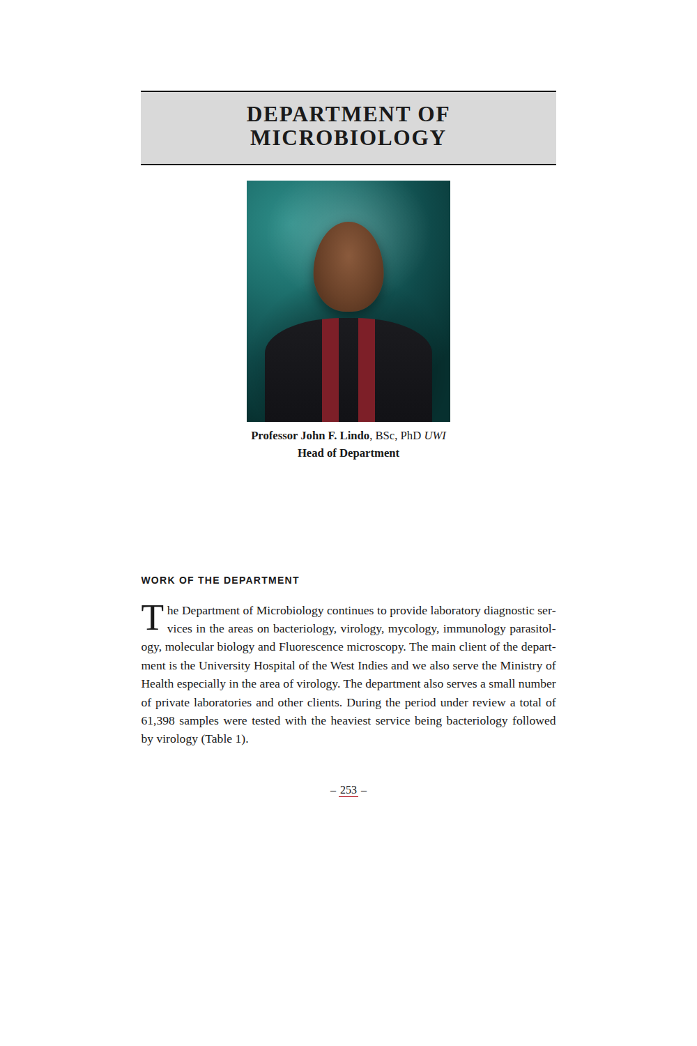Department of Microbiology
Professor John F. Lindo, BSc, PhD UWI
Head of Department
Work of the Department
The Department of Microbiology continues to provide laboratory diagnostic services in the areas on bacteriology, virology, mycology, immunology parasitology, molecular biology and Fluorescence microscopy. The main client of the department is the University Hospital of the West Indies and we also serve the Ministry of Health especially in the area of virology. The department also serves a small number of private laboratories and other clients. During the period under review a total of 61,398 samples were tested with the heaviest service being bacteriology followed by virology (Table 1).
– 253 –